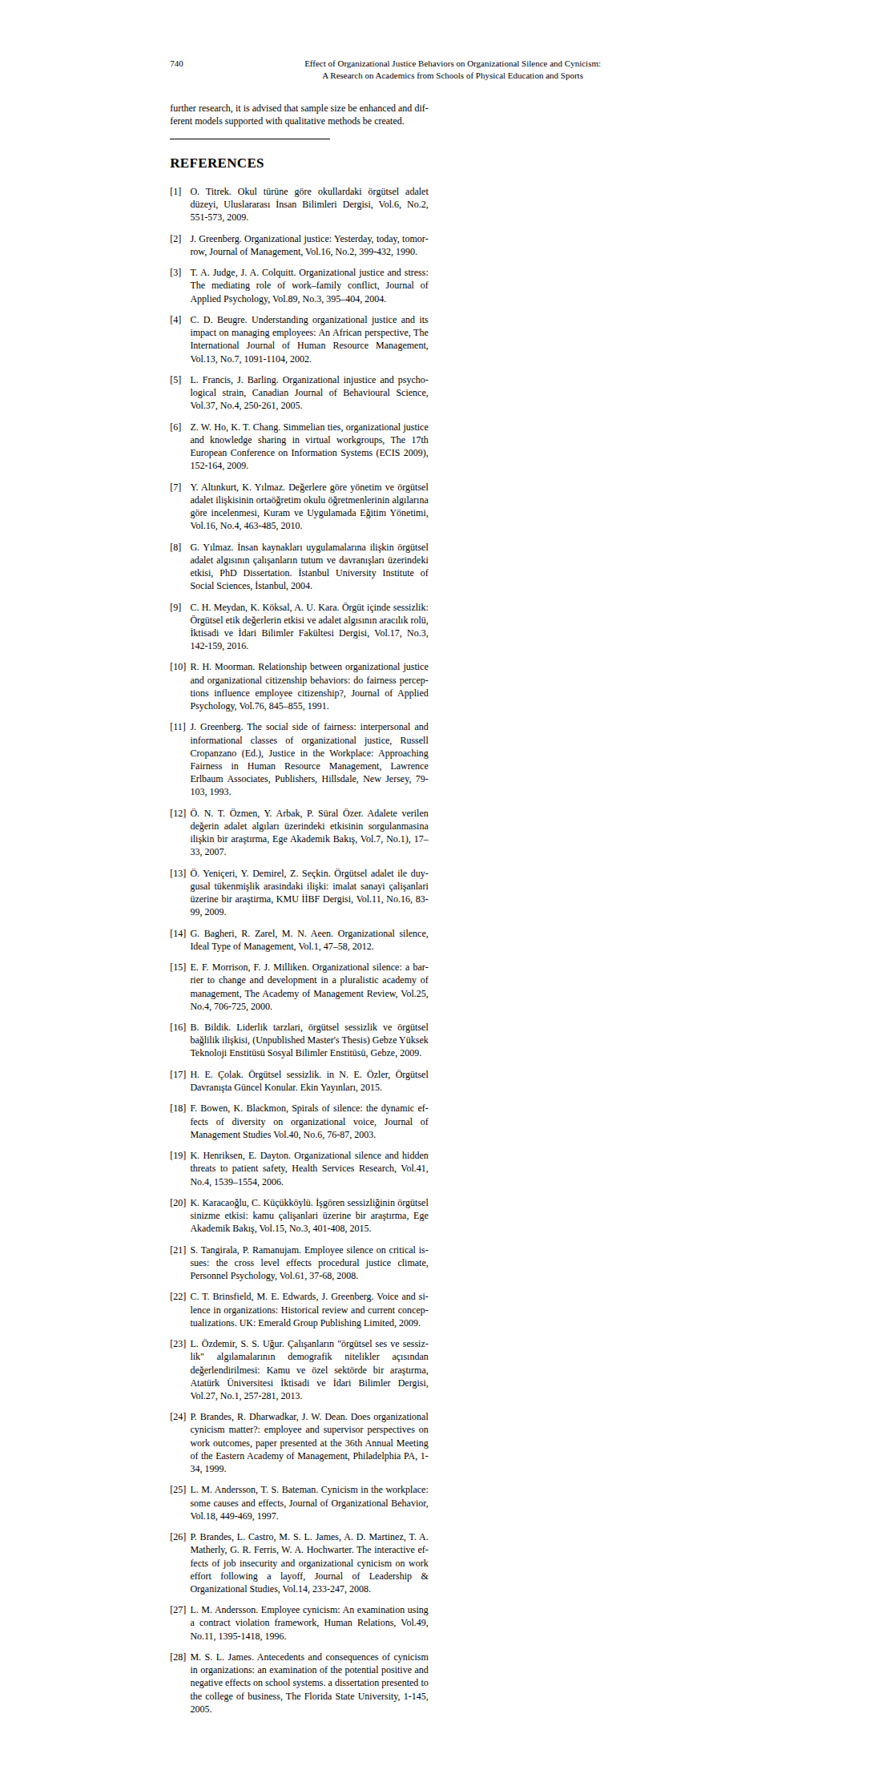740
Effect of Organizational Justice Behaviors on Organizational Silence and Cynicism: A Research on Academics from Schools of Physical Education and Sports
further research, it is advised that sample size be enhanced and different models supported with qualitative methods be created.
REFERENCES
[1] O. Titrek. Okul türüne göre okullardaki örgütsel adalet düzeyi, Uluslararası İnsan Bilimleri Dergisi, Vol.6, No.2, 551-573, 2009.
[2] J. Greenberg. Organizational justice: Yesterday, today, tomorrow, Journal of Management, Vol.16, No.2, 399-432, 1990.
[3] T. A. Judge, J. A. Colquitt. Organizational justice and stress: The mediating role of work–family conflict, Journal of Applied Psychology, Vol.89, No.3, 395–404, 2004.
[4] C. D. Beugre. Understanding organizational justice and its impact on managing employees: An African perspective, The International Journal of Human Resource Management, Vol.13, No.7, 1091-1104, 2002.
[5] L. Francis, J. Barling. Organizational injustice and psychological strain, Canadian Journal of Behavioural Science, Vol.37, No.4, 250-261, 2005.
[6] Z. W. Ho, K. T. Chang. Simmelian ties, organizational justice and knowledge sharing in virtual workgroups, The 17th European Conference on Information Systems (ECIS 2009), 152-164, 2009.
[7] Y. Altınkurt, K. Yılmaz. Değerlere göre yönetim ve örgütsel adalet ilişkisinin ortaöğretim okulu öğretmenlerinin algılarına göre incelenmesi, Kuram ve Uygulamada Eğitim Yönetimi, Vol.16, No.4, 463-485, 2010.
[8] G. Yılmaz. İnsan kaynakları uygulamalarına ilişkin örgütsel adalet algısının çalışanların tutum ve davranışları üzerindeki etkisi, PhD Dissertation. İstanbul University Institute of Social Sciences, İstanbul, 2004.
[9] C. H. Meydan, K. Köksal, A. U. Kara. Örgüt içinde sessizlik: Örgütsel etik değerlerin etkisi ve adalet algısının aracılık rolü, İktisadi ve İdari Bilimler Fakültesi Dergisi, Vol.17, No.3, 142-159, 2016.
[10] R. H. Moorman. Relationship between organizational justice and organizational citizenship behaviors: do fairness perceptions influence employee citizenship?, Journal of Applied Psychology, Vol.76, 845–855, 1991.
[11] J. Greenberg. The social side of fairness: interpersonal and informational classes of organizational justice, Russell Cropanzano (Ed.), Justice in the Workplace: Approaching Fairness in Human Resource Management, Lawrence Erlbaum Associates, Publishers, Hillsdale, New Jersey, 79-103, 1993.
[12] Ö. N. T. Özmen, Y. Arbak, P. Süral Özer. Adalete verilen değerin adalet algıları üzerindeki etkisinin sorgulanmasina ilişkin bir araştırma, Ege Akademik Bakış, Vol.7, No.1), 17–33, 2007.
[13] Ö. Yeniçeri, Y. Demirel, Z. Seçkin. Örgütsel adalet ile duygusal tükenmişlik arasindaki ilişki: imalat sanayi çalişanlari üzerine bir araştirma, KMU İİBF Dergisi, Vol.11, No.16, 83-99, 2009.
[14] G. Bagheri, R. Zarel, M. N. Aeen. Organizational silence, Ideal Type of Management, Vol.1, 47–58, 2012.
[15] E. F. Morrison, F. J. Milliken. Organizational silence: a barrier to change and development in a pluralistic academy of management, The Academy of Management Review, Vol.25, No.4, 706-725, 2000.
[16] B. Bildik. Liderlik tarzlari, örgütsel sessizlik ve örgütsel bağlilik ilişkisi, (Unpublished Master's Thesis) Gebze Yüksek Teknoloji Enstitüsü Sosyal Bilimler Enstitüsü, Gebze, 2009.
[17] H. E. Çolak. Örgütsel sessizlik. in N. E. Özler, Örgütsel Davranışta Güncel Konular. Ekin Yayınları, 2015.
[18] F. Bowen, K. Blackmon, Spirals of silence: the dynamic effects of diversity on organizational voice, Journal of Management Studies Vol.40, No.6, 76-87, 2003.
[19] K. Henriksen, E. Dayton. Organizational silence and hidden threats to patient safety, Health Services Research, Vol.41, No.4, 1539–1554, 2006.
[20] K. Karacaoğlu, C. Küçükköylü. İşgören sessizliğinin örgütsel sinizme etkisi: kamu çalişanlari üzerine bir araştırma, Ege Akademik Bakış, Vol.15, No.3, 401-408, 2015.
[21] S. Tangirala, P. Ramanujam. Employee silence on critical issues: the cross level effects procedural justice climate, Personnel Psychology, Vol.61, 37-68, 2008.
[22] C. T. Brinsfield, M. E. Edwards, J. Greenberg. Voice and silence in organizations: Historical review and current conceptualizations. UK: Emerald Group Publishing Limited, 2009.
[23] L. Özdemir, S. S. Uğur. Çalışanların "örgütsel ses ve sessizlik" algılamalarının demografik nitelikler açısından değerlendirilmesi: Kamu ve özel sektörde bir araştırma, Atatürk Üniversitesi İktisadi ve İdari Bilimler Dergisi, Vol.27, No.1, 257-281, 2013.
[24] P. Brandes, R. Dharwadkar, J. W. Dean. Does organizational cynicism matter?: employee and supervisor perspectives on work outcomes, paper presented at the 36th Annual Meeting of the Eastern Academy of Management, Philadelphia PA, 1-34, 1999.
[25] L. M. Andersson, T. S. Bateman. Cynicism in the workplace: some causes and effects, Journal of Organizational Behavior, Vol.18, 449-469, 1997.
[26] P. Brandes, L. Castro, M. S. L. James, A. D. Martinez, T. A. Matherly, G. R. Ferris, W. A. Hochwarter. The interactive effects of job insecurity and organizational cynicism on work effort following a layoff, Journal of Leadership & Organizational Studies, Vol.14, 233-247, 2008.
[27] L. M. Andersson. Employee cynicism: An examination using a contract violation framework, Human Relations, Vol.49, No.11, 1395-1418, 1996.
[28] M. S. L. James. Antecedents and consequences of cynicism in organizations: an examination of the potential positive and negative effects on school systems. a dissertation presented to the college of business, The Florida State University, 1-145, 2005.